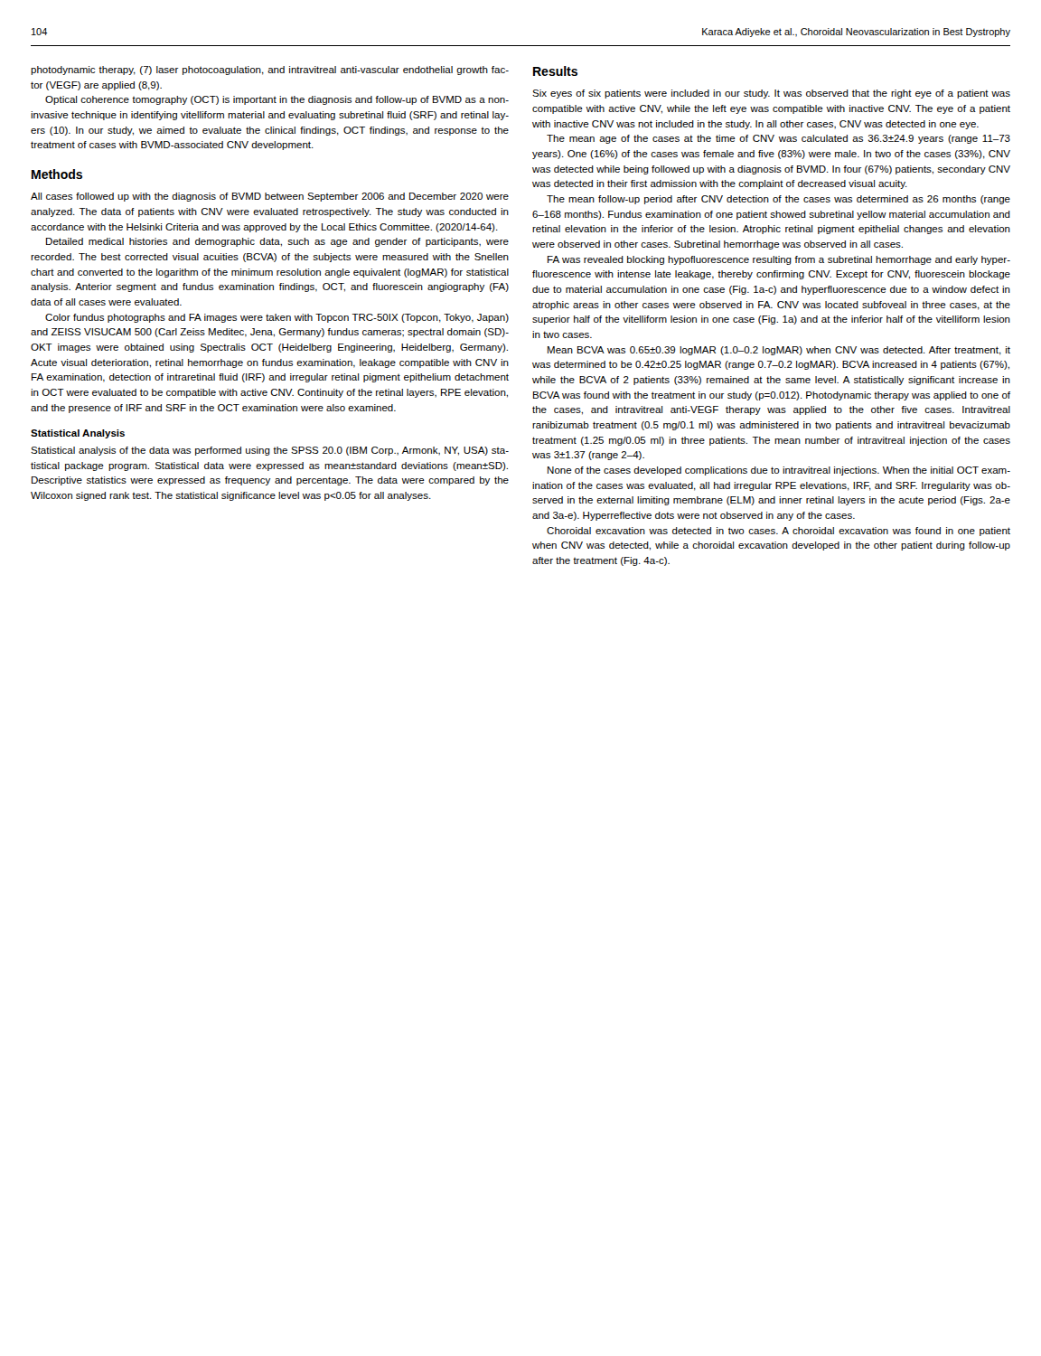104 Karaca Adiyeke et al., Choroidal Neovascularization in Best Dystrophy
photodynamic therapy, (7) laser photocoagulation, and intravitreal anti-vascular endothelial growth factor (VEGF) are applied (8,9).
Optical coherence tomography (OCT) is important in the diagnosis and follow-up of BVMD as a non-invasive technique in identifying vitelliform material and evaluating subretinal fluid (SRF) and retinal layers (10). In our study, we aimed to evaluate the clinical findings, OCT findings, and response to the treatment of cases with BVMD-associated CNV development.
Methods
All cases followed up with the diagnosis of BVMD between September 2006 and December 2020 were analyzed. The data of patients with CNV were evaluated retrospectively. The study was conducted in accordance with the Helsinki Criteria and was approved by the Local Ethics Committee. (2020/14-64).
Detailed medical histories and demographic data, such as age and gender of participants, were recorded. The best corrected visual acuities (BCVA) of the subjects were measured with the Snellen chart and converted to the logarithm of the minimum resolution angle equivalent (logMAR) for statistical analysis. Anterior segment and fundus examination findings, OCT, and fluorescein angiography (FA) data of all cases were evaluated.
Color fundus photographs and FA images were taken with Topcon TRC-50IX (Topcon, Tokyo, Japan) and ZEISS VISUCAM 500 (Carl Zeiss Meditec, Jena, Germany) fundus cameras; spectral domain (SD)-OKT images were obtained using Spectralis OCT (Heidelberg Engineering, Heidelberg, Germany). Acute visual deterioration, retinal hemorrhage on fundus examination, leakage compatible with CNV in FA examination, detection of intraretinal fluid (IRF) and irregular retinal pigment epithelium detachment in OCT were evaluated to be compatible with active CNV. Continuity of the retinal layers, RPE elevation, and the presence of IRF and SRF in the OCT examination were also examined.
Statistical Analysis
Statistical analysis of the data was performed using the SPSS 20.0 (IBM Corp., Armonk, NY, USA) statistical package program. Statistical data were expressed as mean±standard deviations (mean±SD). Descriptive statistics were expressed as frequency and percentage. The data were compared by the Wilcoxon signed rank test. The statistical significance level was p<0.05 for all analyses.
Results
Six eyes of six patients were included in our study. It was observed that the right eye of a patient was compatible with active CNV, while the left eye was compatible with inactive CNV. The eye of a patient with inactive CNV was not included in the study. In all other cases, CNV was detected in one eye.
The mean age of the cases at the time of CNV was calculated as 36.3±24.9 years (range 11–73 years). One (16%) of the cases was female and five (83%) were male. In two of the cases (33%), CNV was detected while being followed up with a diagnosis of BVMD. In four (67%) patients, secondary CNV was detected in their first admission with the complaint of decreased visual acuity.
The mean follow-up period after CNV detection of the cases was determined as 26 months (range 6–168 months). Fundus examination of one patient showed subretinal yellow material accumulation and retinal elevation in the inferior of the lesion. Atrophic retinal pigment epithelial changes and elevation were observed in other cases. Subretinal hemorrhage was observed in all cases.
FA was revealed blocking hypofluorescence resulting from a subretinal hemorrhage and early hyperfluorescence with intense late leakage, thereby confirming CNV. Except for CNV, fluorescein blockage due to material accumulation in one case (Fig. 1a-c) and hyperfluorescence due to a window defect in atrophic areas in other cases were observed in FA. CNV was located subfoveal in three cases, at the superior half of the vitelliform lesion in one case (Fig. 1a) and at the inferior half of the vitelliform lesion in two cases.
Mean BCVA was 0.65±0.39 logMAR (1.0–0.2 logMAR) when CNV was detected. After treatment, it was determined to be 0.42±0.25 logMAR (range 0.7–0.2 logMAR). BCVA increased in 4 patients (67%), while the BCVA of 2 patients (33%) remained at the same level. A statistically significant increase in BCVA was found with the treatment in our study (p=0.012). Photodynamic therapy was applied to one of the cases, and intravitreal anti-VEGF therapy was applied to the other five cases. Intravitreal ranibizumab treatment (0.5 mg/0.1 ml) was administered in two patients and intravitreal bevacizumab treatment (1.25 mg/0.05 ml) in three patients. The mean number of intravitreal injection of the cases was 3±1.37 (range 2–4).
None of the cases developed complications due to intravitreal injections. When the initial OCT examination of the cases was evaluated, all had irregular RPE elevations, IRF, and SRF. Irregularity was observed in the external limiting membrane (ELM) and inner retinal layers in the acute period (Figs. 2a-e and 3a-e). Hyperreflective dots were not observed in any of the cases.
Choroidal excavation was detected in two cases. A choroidal excavation was found in one patient when CNV was detected, while a choroidal excavation developed in the other patient during follow-up after the treatment (Fig. 4a-c).